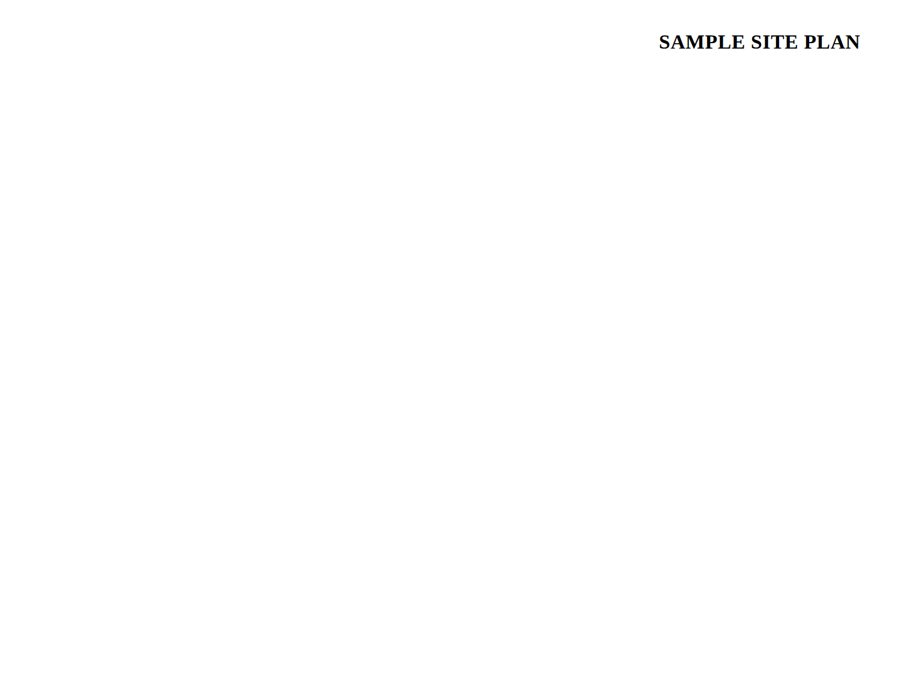Sample Site Plan